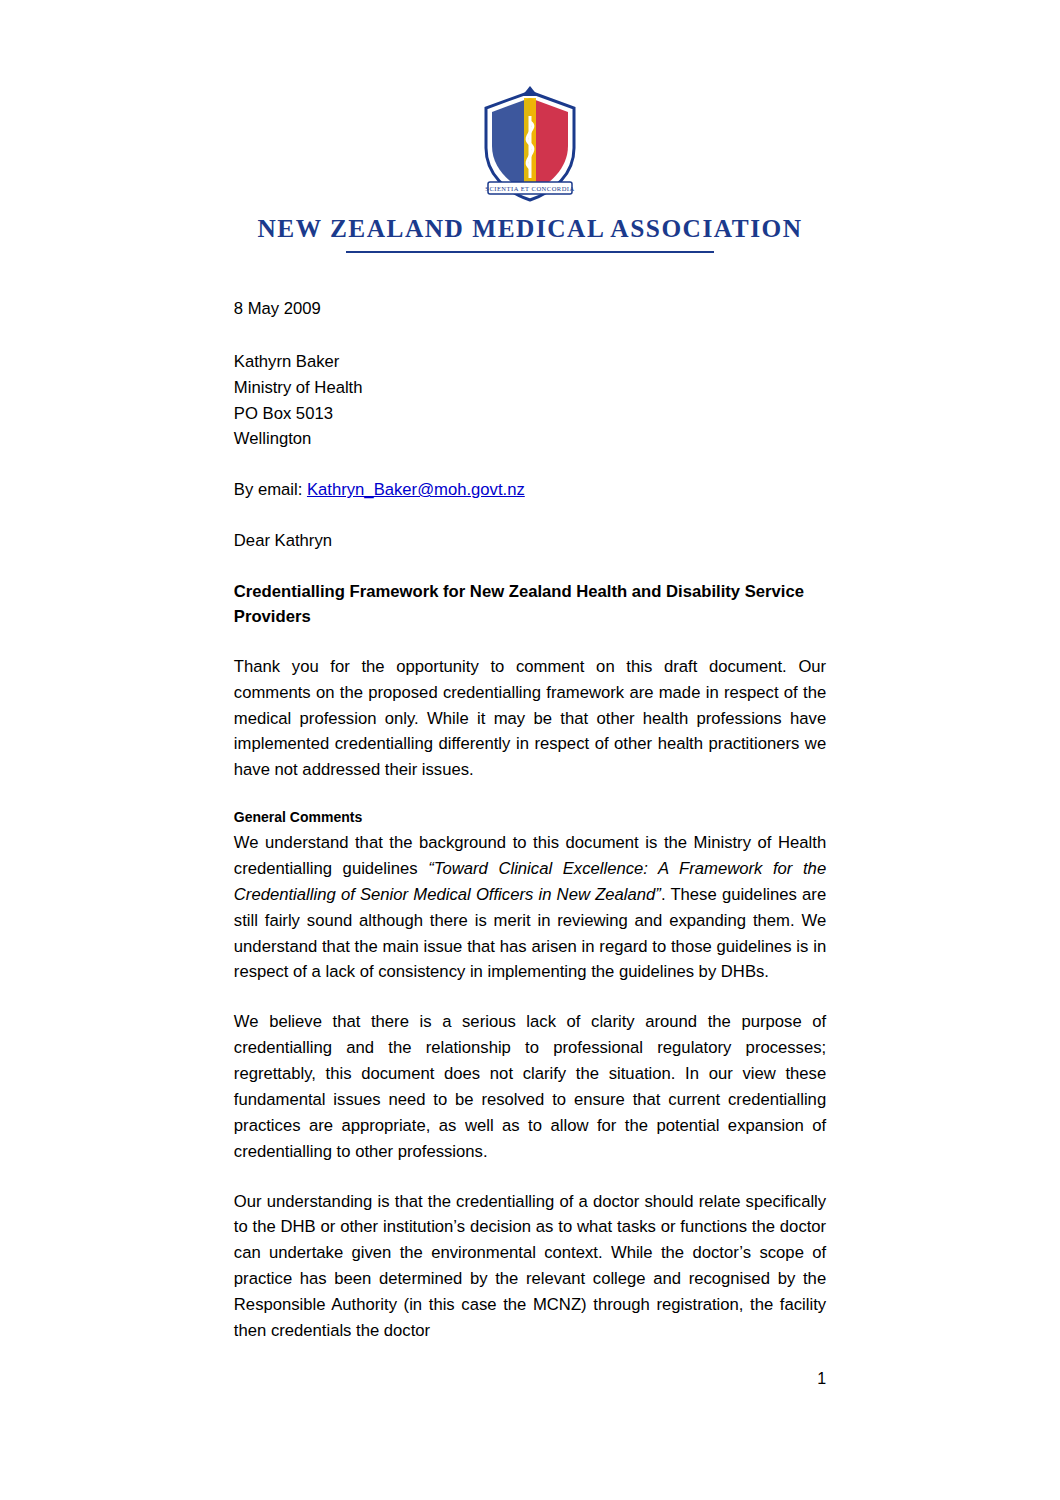SCIENTIA ET CONCORDIA
NEW ZEALAND MEDICAL ASSOCIATION
8 May 2009
Kathyrn Baker
Ministry of Health
PO Box 5013
Wellington
By email: Kathryn_Baker@moh.govt.nz
Dear Kathryn
Credentialling Framework for New Zealand Health and Disability Service Providers
Thank you for the opportunity to comment on this draft document. Our comments on the proposed credentialling framework are made in respect of the medical profession only. While it may be that other health professions have implemented credentialling differently in respect of other health practitioners we have not addressed their issues.
General Comments
We understand that the background to this document is the Ministry of Health credentialling guidelines “Toward Clinical Excellence: A Framework for the Credentialling of Senior Medical Officers in New Zealand”. These guidelines are still fairly sound although there is merit in reviewing and expanding them. We understand that the main issue that has arisen in regard to those guidelines is in respect of a lack of consistency in implementing the guidelines by DHBs.
We believe that there is a serious lack of clarity around the purpose of credentialling and the relationship to professional regulatory processes; regrettably, this document does not clarify the situation. In our view these fundamental issues need to be resolved to ensure that current credentialling practices are appropriate, as well as to allow for the potential expansion of credentialling to other professions.
Our understanding is that the credentialling of a doctor should relate specifically to the DHB or other institution’s decision as to what tasks or functions the doctor can undertake given the environmental context. While the doctor’s scope of practice has been determined by the relevant college and recognised by the Responsible Authority (in this case the MCNZ) through registration, the facility then credentials the doctor
1